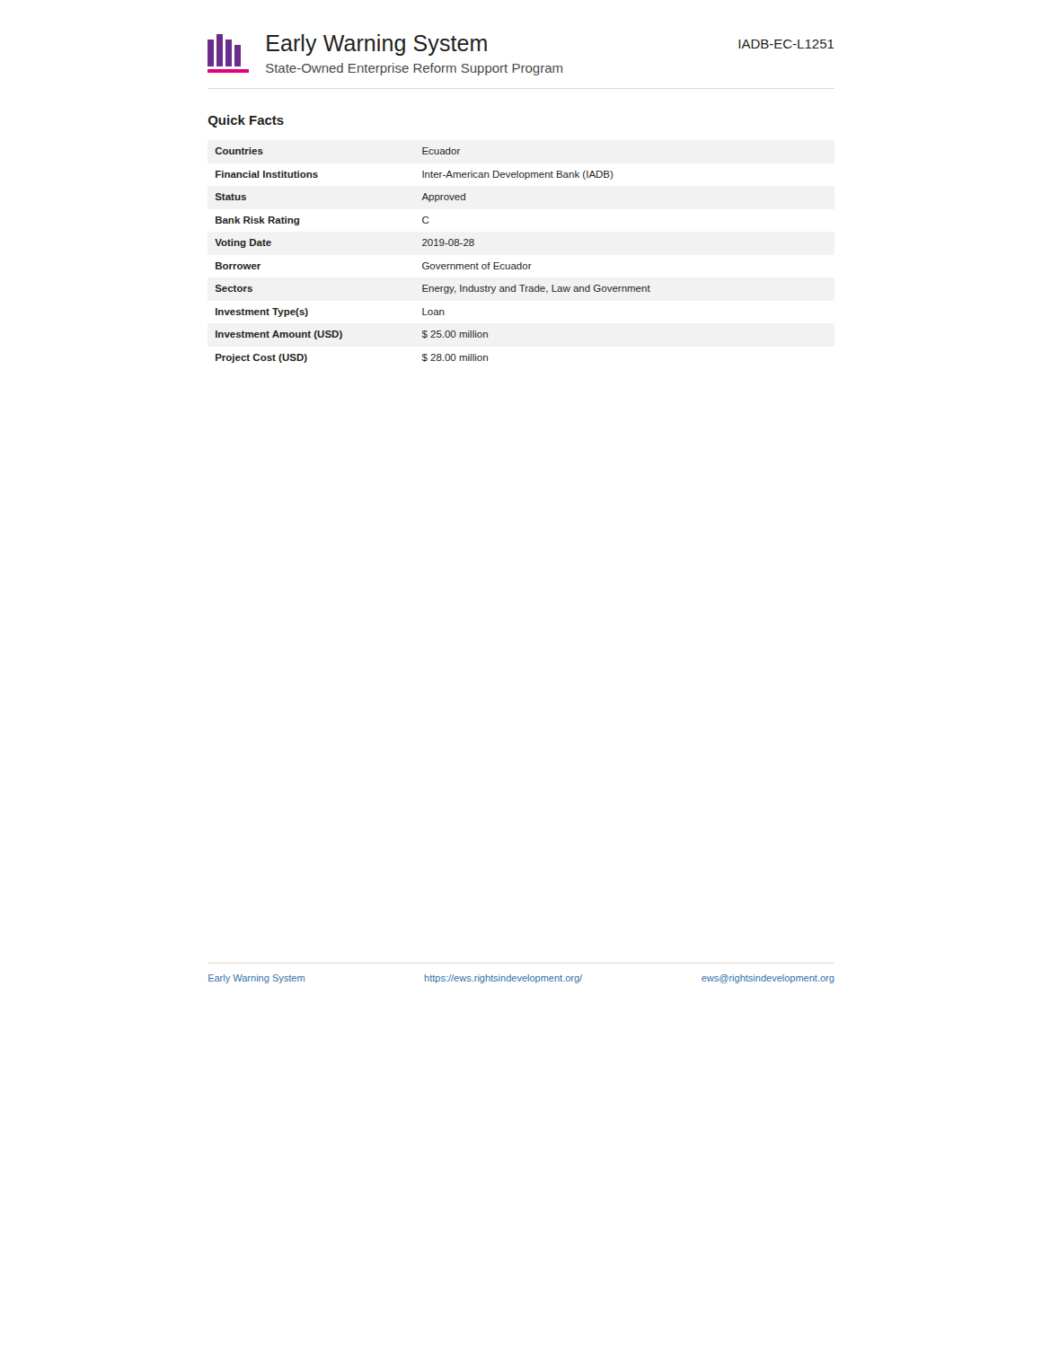Early Warning System
State-Owned Enterprise Reform Support Program
IADB-EC-L1251
Quick Facts
| Countries | Ecuador |
| Financial Institutions | Inter-American Development Bank (IADB) |
| Status | Approved |
| Bank Risk Rating | C |
| Voting Date | 2019-08-28 |
| Borrower | Government of Ecuador |
| Sectors | Energy, Industry and Trade, Law and Government |
| Investment Type(s) | Loan |
| Investment Amount (USD) | $ 25.00 million |
| Project Cost (USD) | $ 28.00 million |
Early Warning System
https://ews.rightsindevelopment.org/
ews@rightsindevelopment.org